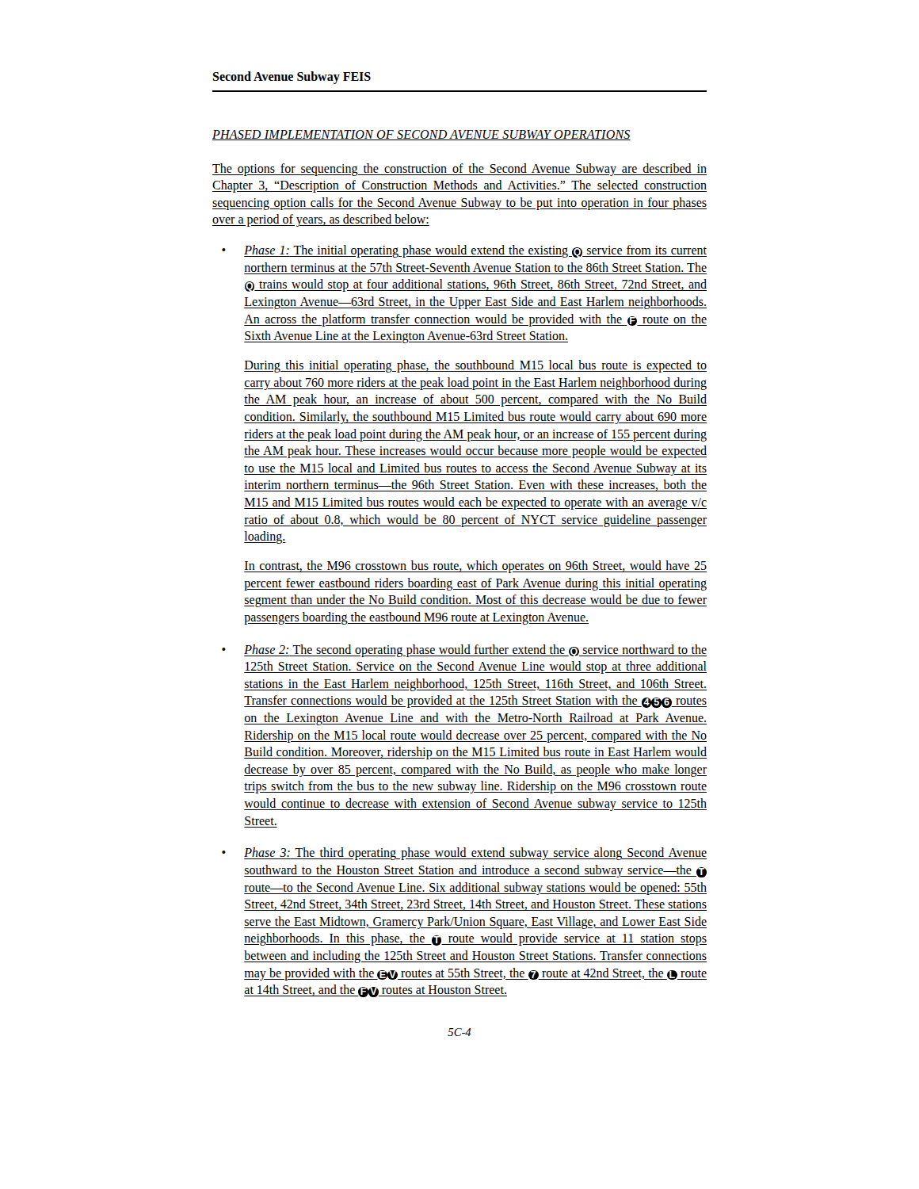Second Avenue Subway FEIS
PHASED IMPLEMENTATION OF SECOND AVENUE SUBWAY OPERATIONS
The options for sequencing the construction of the Second Avenue Subway are described in Chapter 3, “Description of Construction Methods and Activities.” The selected construction sequencing option calls for the Second Avenue Subway to be put into operation in four phases over a period of years, as described below:
Phase 1: The initial operating phase would extend the existing Q service from its current northern terminus at the 57th Street-Seventh Avenue Station to the 86th Street Station. The Q trains would stop at four additional stations, 96th Street, 86th Street, 72nd Street, and Lexington Avenue—63rd Street, in the Upper East Side and East Harlem neighborhoods. An across the platform transfer connection would be provided with the F route on the Sixth Avenue Line at the Lexington Avenue-63rd Street Station.
During this initial operating phase, the southbound M15 local bus route is expected to carry about 760 more riders at the peak load point in the East Harlem neighborhood during the AM peak hour, an increase of about 500 percent, compared with the No Build condition. Similarly, the southbound M15 Limited bus route would carry about 690 more riders at the peak load point during the AM peak hour, or an increase of 155 percent during the AM peak hour. These increases would occur because more people would be expected to use the M15 local and Limited bus routes to access the Second Avenue Subway at its interim northern terminus—the 96th Street Station. Even with these increases, both the M15 and M15 Limited bus routes would each be expected to operate with an average v/c ratio of about 0.8, which would be 80 percent of NYCT service guideline passenger loading.
In contrast, the M96 crosstown bus route, which operates on 96th Street, would have 25 percent fewer eastbound riders boarding east of Park Avenue during this initial operating segment than under the No Build condition. Most of this decrease would be due to fewer passengers boarding the eastbound M96 route at Lexington Avenue.
Phase 2: The second operating phase would further extend the Q service northward to the 125th Street Station. Service on the Second Avenue Line would stop at three additional stations in the East Harlem neighborhood, 125th Street, 116th Street, and 106th Street. Transfer connections would be provided at the 125th Street Station with the 456 routes on the Lexington Avenue Line and with the Metro-North Railroad at Park Avenue. Ridership on the M15 local route would decrease over 25 percent, compared with the No Build condition. Moreover, ridership on the M15 Limited bus route in East Harlem would decrease by over 85 percent, compared with the No Build, as people who make longer trips switch from the bus to the new subway line. Ridership on the M96 crosstown route would continue to decrease with extension of Second Avenue subway service to 125th Street.
Phase 3: The third operating phase would extend subway service along Second Avenue southward to the Houston Street Station and introduce a second subway service—the T route—to the Second Avenue Line. Six additional subway stations would be opened: 55th Street, 42nd Street, 34th Street, 23rd Street, 14th Street, and Houston Street. These stations serve the East Midtown, Gramercy Park/Union Square, East Village, and Lower East Side neighborhoods. In this phase, the T route would provide service at 11 station stops between and including the 125th Street and Houston Street Stations. Transfer connections may be provided with the EV routes at 55th Street, the 7 route at 42nd Street, the L route at 14th Street, and the FV routes at Houston Street.
5C-4